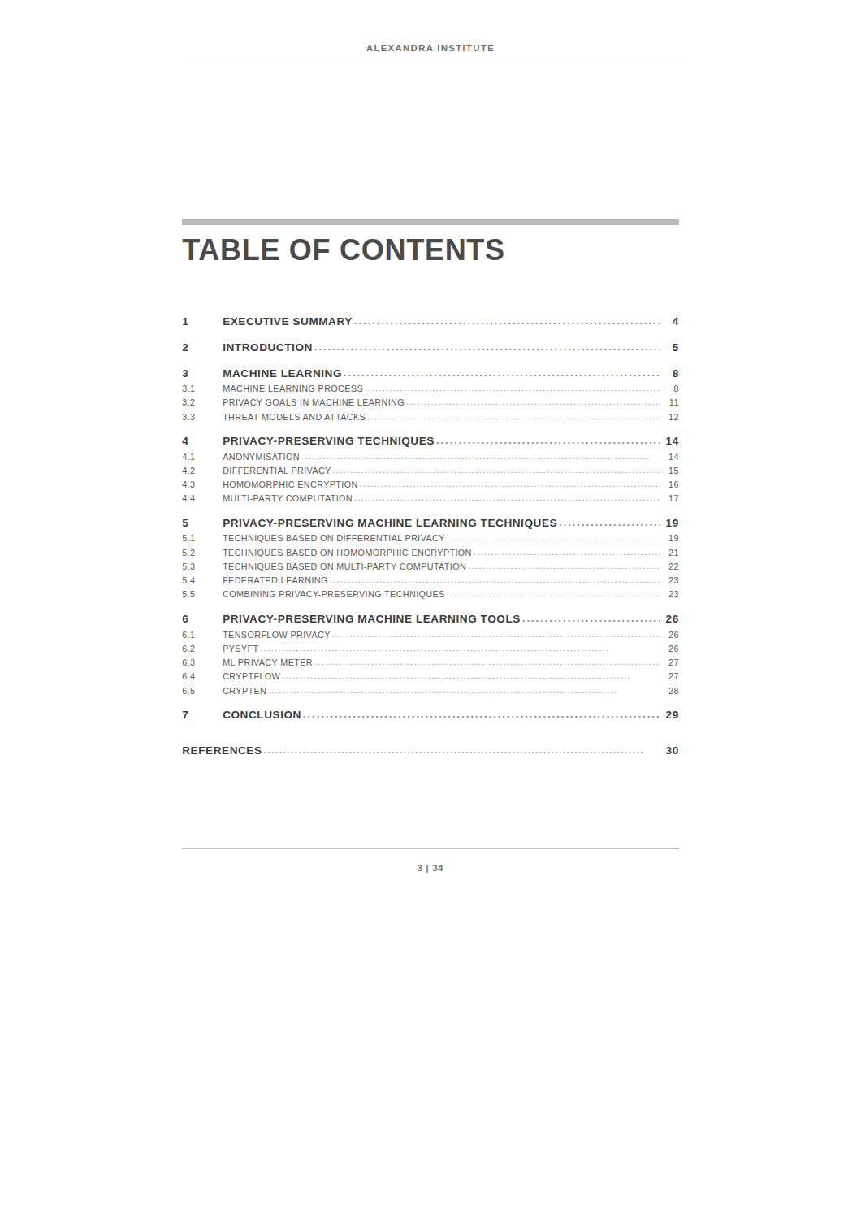ALEXANDRA INSTITUTE
TABLE OF CONTENTS
1 EXECUTIVE SUMMARY .................................................................................................. 4
2 INTRODUCTION .................................................................................................. 5
3 MACHINE LEARNING .................................................................................................. 8
3.1 MACHINE LEARNING PROCESS .................................................................................................. 8
3.2 PRIVACY GOALS IN MACHINE LEARNING .................................................................................................. 11
3.3 THREAT MODELS AND ATTACKS .................................................................................................. 12
4 PRIVACY-PRESERVING TECHNIQUES .................................................................................................. 14
4.1 ANONYMISATION .................................................................................................. 14
4.2 DIFFERENTIAL PRIVACY .................................................................................................. 15
4.3 HOMOMORPHIC ENCRYPTION .................................................................................................. 16
4.4 MULTI-PARTY COMPUTATION .................................................................................................. 17
5 PRIVACY-PRESERVING MACHINE LEARNING TECHNIQUES .................................................................................................. 19
5.1 TECHNIQUES BASED ON DIFFERENTIAL PRIVACY .................................................................................................. 19
5.2 TECHNIQUES BASED ON HOMOMORPHIC ENCRYPTION .................................................................................................. 21
5.3 TECHNIQUES BASED ON MULTI-PARTY COMPUTATION .................................................................................................. 22
5.4 FEDERATED LEARNING .................................................................................................. 23
5.5 COMBINING PRIVACY-PRESERVING TECHNIQUES .................................................................................................. 23
6 PRIVACY-PRESERVING MACHINE LEARNING TOOLS .................................................................................................. 26
6.1 TENSORFLOW PRIVACY .................................................................................................. 26
6.2 PYSYFT .................................................................................................. 26
6.3 ML PRIVACY METER .................................................................................................. 27
6.4 CRYPTFLOW .................................................................................................. 27
6.5 CRYPTEN .................................................................................................. 28
7 CONCLUSION .................................................................................................. 29
REFERENCES .................................................................................................. 30
3 | 34